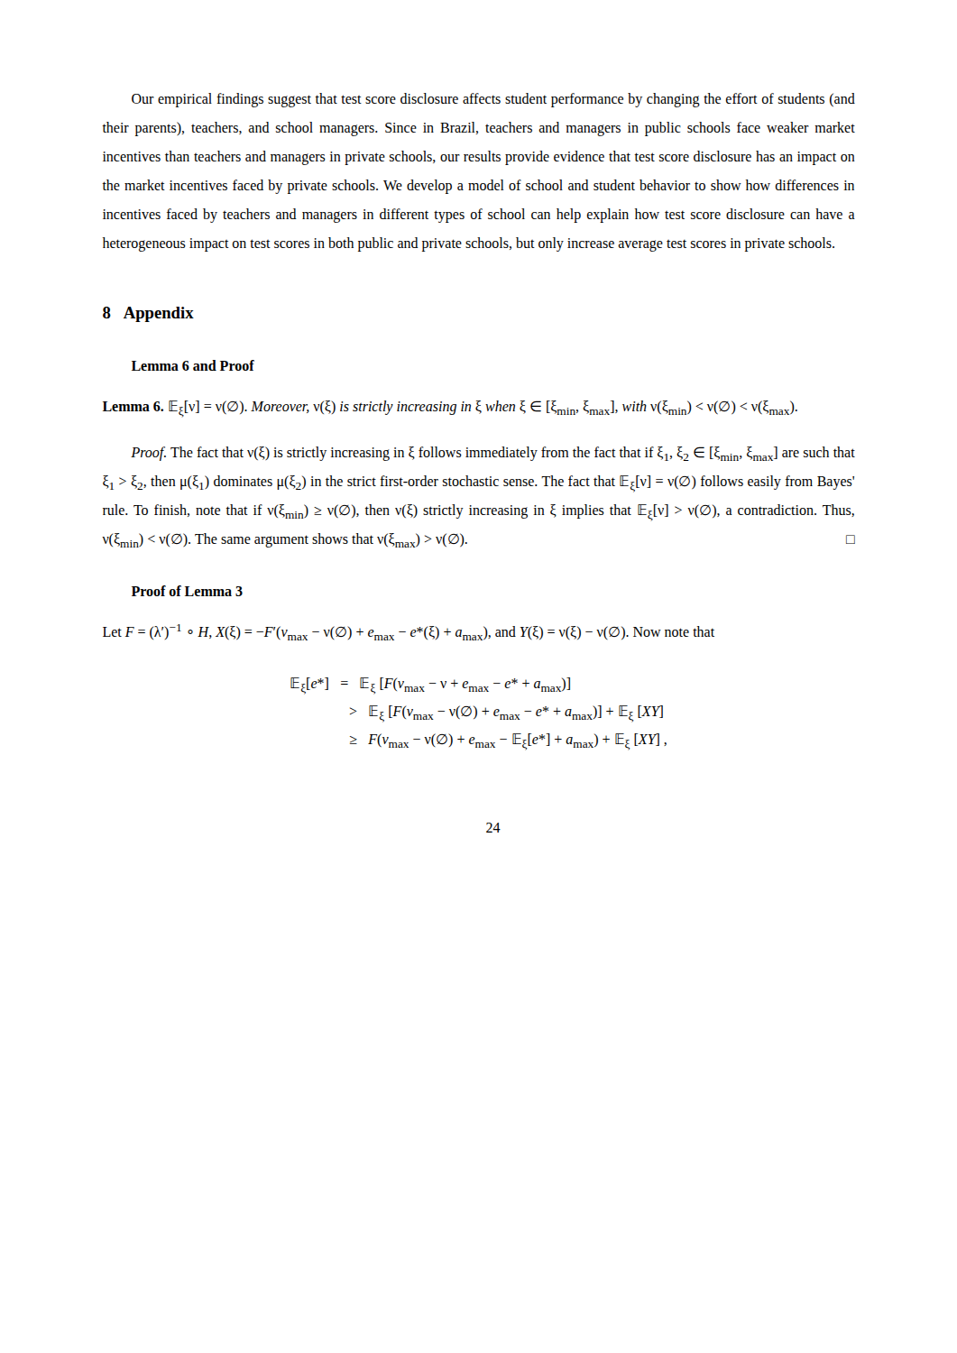Our empirical findings suggest that test score disclosure affects student performance by changing the effort of students (and their parents), teachers, and school managers. Since in Brazil, teachers and managers in public schools face weaker market incentives than teachers and managers in private schools, our results provide evidence that test score disclosure has an impact on the market incentives faced by private schools. We develop a model of school and student behavior to show how differences in incentives faced by teachers and managers in different types of school can help explain how test score disclosure can have a heterogeneous impact on test scores in both public and private schools, but only increase average test scores in private schools.
8 Appendix
Lemma 6 and Proof
Lemma 6. 𝔼ξ[ν] = ν(∅). Moreover, ν(ξ) is strictly increasing in ξ when ξ ∈ [ξmin, ξmax], with ν(ξmin) < ν(∅) < ν(ξmax).
Proof. The fact that ν(ξ) is strictly increasing in ξ follows immediately from the fact that if ξ1, ξ2 ∈ [ξmin, ξmax] are such that ξ1 > ξ2, then μ(ξ1) dominates μ(ξ2) in the strict first-order stochastic sense. The fact that 𝔼ξ[ν] = ν(∅) follows easily from Bayes' rule. To finish, note that if ν(ξmin) ≥ ν(∅), then ν(ξ) strictly increasing in ξ implies that 𝔼ξ[ν] > ν(∅), a contradiction. Thus, ν(ξmin) < ν(∅). The same argument shows that ν(ξmax) > ν(∅). □
Proof of Lemma 3
Let F = (λ′)−1 ∘ H, X(ξ) = −F′(vmax − ν(∅) + emax − e*(ξ) + amax), and Y(ξ) = ν(ξ) − ν(∅). Now note that
𝔼ξ[e*] = 𝔼ξ [F(vmax − ν + emax − e* + amax)] > 𝔼ξ [F(vmax − ν(∅) + emax − e* + amax)] + 𝔼ξ [XY] ≥ F(vmax − ν(∅) + emax − 𝔼ξ[e*] + amax) + 𝔼ξ [XY] ,
24